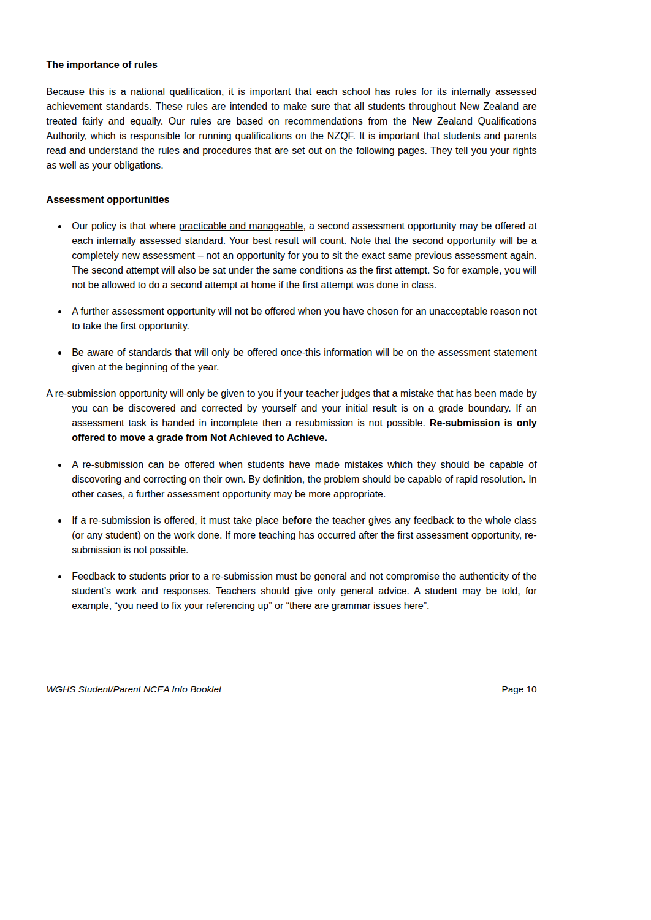The importance of rules
Because this is a national qualification, it is important that each school has rules for its internally assessed achievement standards. These rules are intended to make sure that all students throughout New Zealand are treated fairly and equally. Our rules are based on recommendations from the New Zealand Qualifications Authority, which is responsible for running qualifications on the NZQF. It is important that students and parents read and understand the rules and procedures that are set out on the following pages. They tell you your rights as well as your obligations.
Assessment opportunities
Our policy is that where practicable and manageable, a second assessment opportunity may be offered at each internally assessed standard. Your best result will count. Note that the second opportunity will be a completely new assessment – not an opportunity for you to sit the exact same previous assessment again. The second attempt will also be sat under the same conditions as the first attempt. So for example, you will not be allowed to do a second attempt at home if the first attempt was done in class.
A further assessment opportunity will not be offered when you have chosen for an unacceptable reason not to take the first opportunity.
Be aware of standards that will only be offered once-this information will be on the assessment statement given at the beginning of the year.
A re-submission opportunity will only be given to you if your teacher judges that a mistake that has been made by you can be discovered and corrected by yourself and your initial result is on a grade boundary. If an assessment task is handed in incomplete then a resubmission is not possible. Re-submission is only offered to move a grade from Not Achieved to Achieve.
A re-submission can be offered when students have made mistakes which they should be capable of discovering and correcting on their own. By definition, the problem should be capable of rapid resolution. In other cases, a further assessment opportunity may be more appropriate.
If a re-submission is offered, it must take place before the teacher gives any feedback to the whole class (or any student) on the work done. If more teaching has occurred after the first assessment opportunity, re-submission is not possible.
Feedback to students prior to a re-submission must be general and not compromise the authenticity of the student’s work and responses. Teachers should give only general advice. A student may be told, for example, “you need to fix your referencing up” or “there are grammar issues here”.
WGHS Student/Parent NCEA Info Booklet Page 10